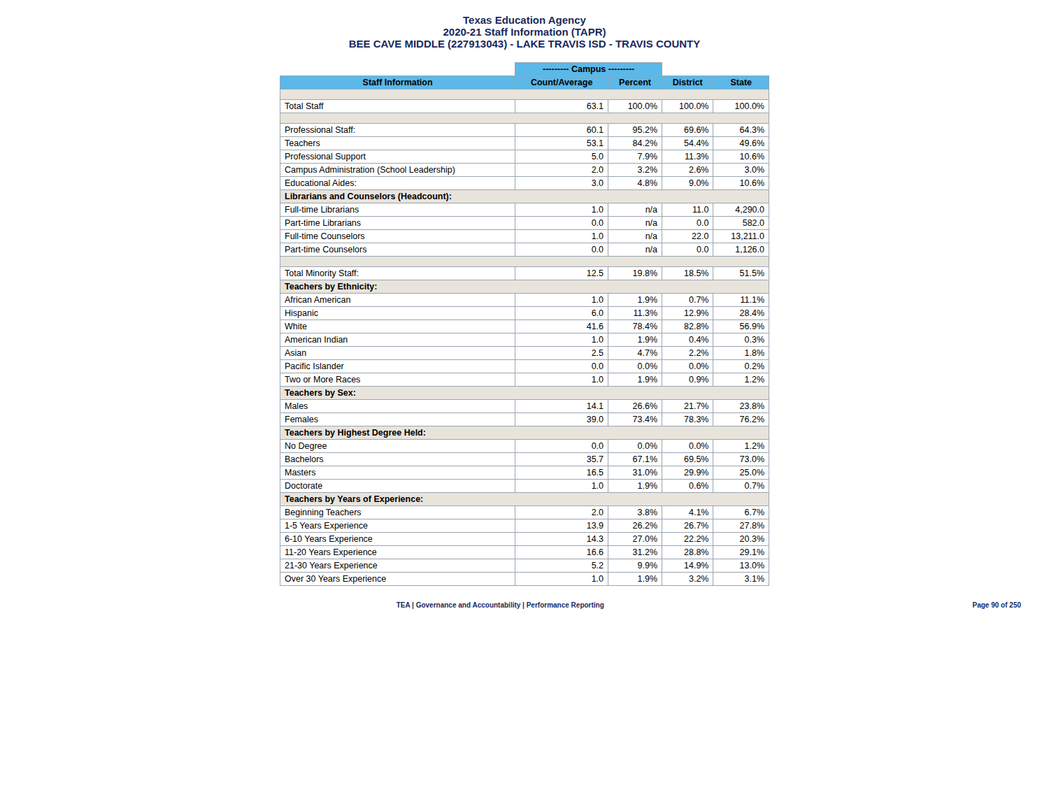Texas Education Agency
2020-21 Staff Information (TAPR)
BEE CAVE MIDDLE (227913043) - LAKE TRAVIS ISD - TRAVIS COUNTY
| | --------- Campus --------- | | |
| --- | --- | --- | --- |
| Staff Information | Count/Average | Percent | District | State |
| Total Staff | 63.1 | 100.0% | 100.0% | 100.0% |
| Professional Staff: | 60.1 | 95.2% | 69.6% | 64.3% |
| Teachers | 53.1 | 84.2% | 54.4% | 49.6% |
| Professional Support | 5.0 | 7.9% | 11.3% | 10.6% |
| Campus Administration (School Leadership) | 2.0 | 3.2% | 2.6% | 3.0% |
| Educational Aides: | 3.0 | 4.8% | 9.0% | 10.6% |
| Librarians and Counselors (Headcount): |
| Full-time Librarians | 1.0 | n/a | 11.0 | 4,290.0 |
| Part-time Librarians | 0.0 | n/a | 0.0 | 582.0 |
| Full-time Counselors | 1.0 | n/a | 22.0 | 13,211.0 |
| Part-time Counselors | 0.0 | n/a | 0.0 | 1,126.0 |
| Total Minority Staff: | 12.5 | 19.8% | 18.5% | 51.5% |
| Teachers by Ethnicity: |
| African American | 1.0 | 1.9% | 0.7% | 11.1% |
| Hispanic | 6.0 | 11.3% | 12.9% | 28.4% |
| White | 41.6 | 78.4% | 82.8% | 56.9% |
| American Indian | 1.0 | 1.9% | 0.4% | 0.3% |
| Asian | 2.5 | 4.7% | 2.2% | 1.8% |
| Pacific Islander | 0.0 | 0.0% | 0.0% | 0.2% |
| Two or More Races | 1.0 | 1.9% | 0.9% | 1.2% |
| Teachers by Sex: |
| Males | 14.1 | 26.6% | 21.7% | 23.8% |
| Females | 39.0 | 73.4% | 78.3% | 76.2% |
| Teachers by Highest Degree Held: |
| No Degree | 0.0 | 0.0% | 0.0% | 1.2% |
| Bachelors | 35.7 | 67.1% | 69.5% | 73.0% |
| Masters | 16.5 | 31.0% | 29.9% | 25.0% |
| Doctorate | 1.0 | 1.9% | 0.6% | 0.7% |
| Teachers by Years of Experience: |
| Beginning Teachers | 2.0 | 3.8% | 4.1% | 6.7% |
| 1-5 Years Experience | 13.9 | 26.2% | 26.7% | 27.8% |
| 6-10 Years Experience | 14.3 | 27.0% | 22.2% | 20.3% |
| 11-20 Years Experience | 16.6 | 31.2% | 28.8% | 29.1% |
| 21-30 Years Experience | 5.2 | 9.9% | 14.9% | 13.0% |
| Over 30 Years Experience | 1.0 | 1.9% | 3.2% | 3.1% |
TEA | Governance and Accountability | Performance Reporting
Page 90 of 250